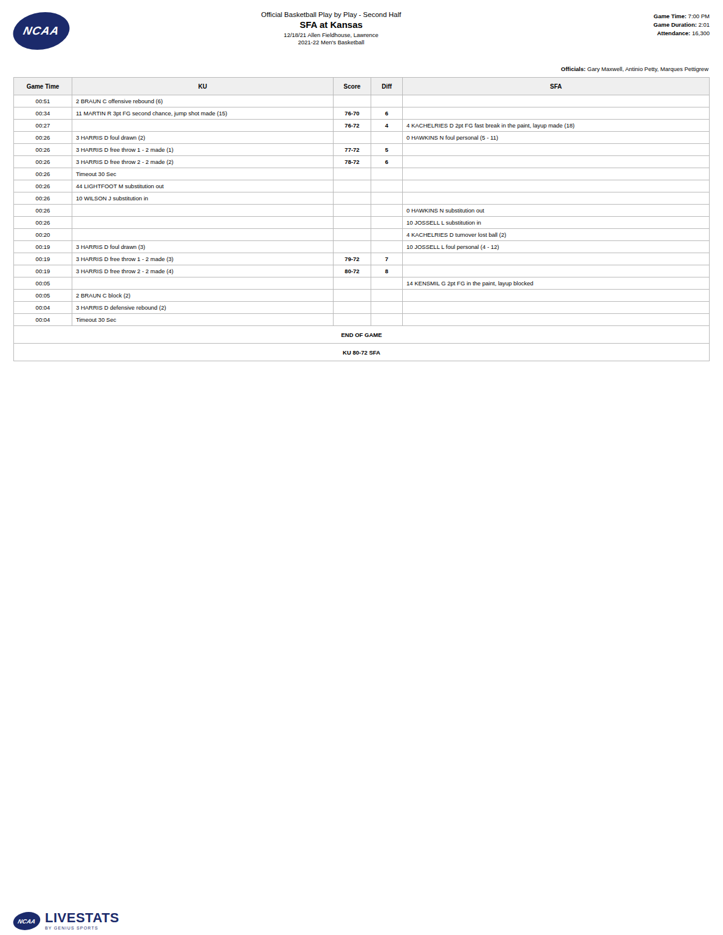NCAA
Official Basketball Play by Play - Second Half
SFA at Kansas
12/18/21 Allen Fieldhouse, Lawrence
2021-22 Men's Basketball
Game Time: 7:00 PM
Game Duration: 2:01
Attendance: 16,300
Officials: Gary Maxwell, Antinio Petty, Marques Pettigrew
| Game Time | KU | Score | Diff | SFA |
| --- | --- | --- | --- | --- |
| 00:51 | 2 BRAUN C offensive rebound (6) | | | |
| 00:34 | 11 MARTIN R 3pt FG second chance, jump shot made (15) | 76-70 | 6 | |
| 00:27 | | 76-72 | 4 | 4 KACHELRIES D 2pt FG fast break in the paint, layup made (18) |
| 00:26 | 3 HARRIS D foul drawn (2) | | | 0 HAWKINS N foul personal (5 - 11) |
| 00:26 | 3 HARRIS D free throw 1 - 2 made (1) | 77-72 | 5 | |
| 00:26 | 3 HARRIS D free throw 2 - 2 made (2) | 78-72 | 6 | |
| 00:26 | Timeout 30 Sec | | | |
| 00:26 | 44 LIGHTFOOT M substitution out | | | |
| 00:26 | 10 WILSON J substitution in | | | |
| 00:26 | | | | 0 HAWKINS N substitution out |
| 00:26 | | | | 10 JOSSELL L substitution in |
| 00:20 | | | | 4 KACHELRIES D turnover lost ball (2) |
| 00:19 | 3 HARRIS D foul drawn (3) | | | 10 JOSSELL L foul personal (4 - 12) |
| 00:19 | 3 HARRIS D free throw 1 - 2 made (3) | 79-72 | 7 | |
| 00:19 | 3 HARRIS D free throw 2 - 2 made (4) | 80-72 | 8 | |
| 00:05 | | | | 14 KENSMIL G 2pt FG in the paint, layup blocked |
| 00:05 | 2 BRAUN C block (2) | | | |
| 00:04 | 3 HARRIS D defensive rebound (2) | | | |
| 00:04 | Timeout 30 Sec | | | |
| END OF GAME |
| KU 80-72 SFA |
NCAA
LIVESTATS
BY GENIUS SPORTS